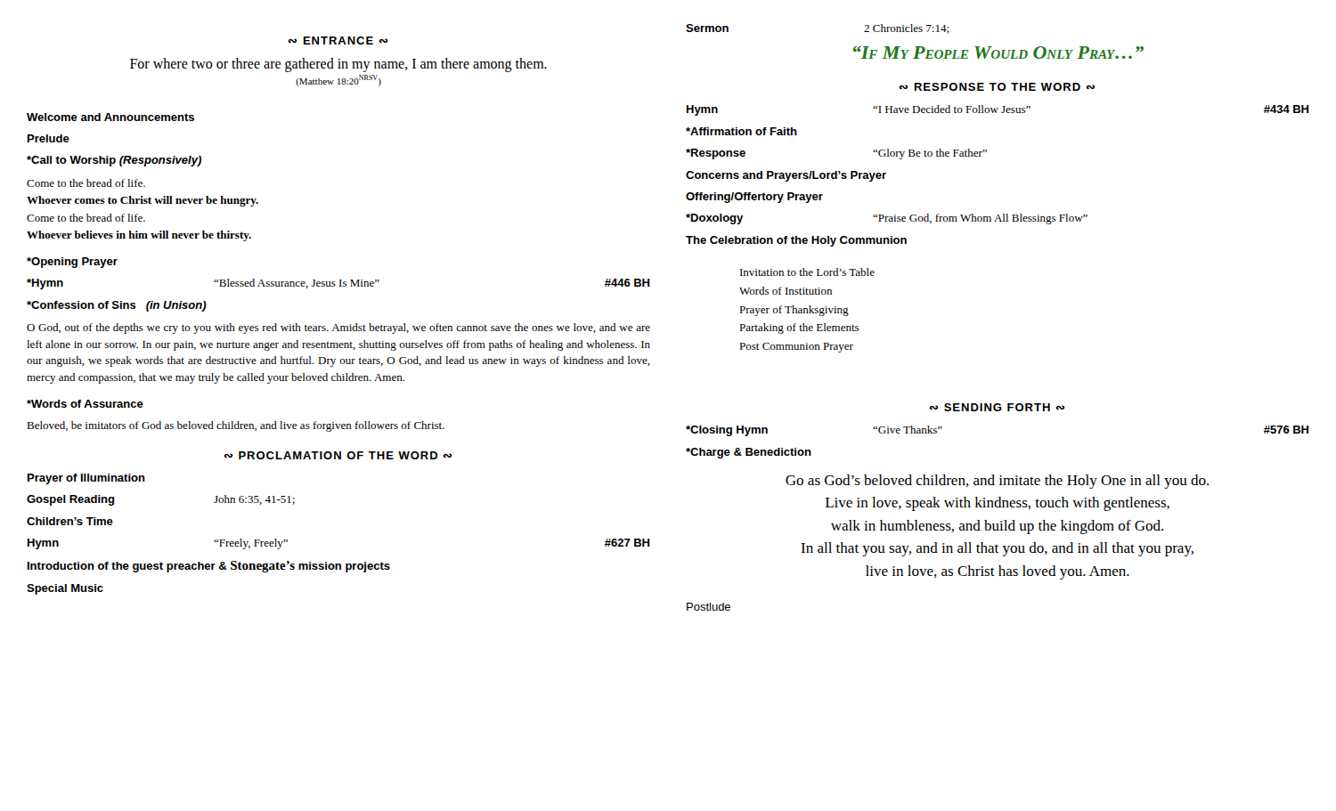∾ ENTRANCE ∾
For where two or three are gathered in my name, I am there among them.
(Matthew 18:20NRSV)
Welcome and Announcements
Prelude
*Call to Worship (Responsively)
Come to the bread of life.
Whoever comes to Christ will never be hungry.
Come to the bread of life.
Whoever believes in him will never be thirsty.
*Opening Prayer
*Hymn “Blessed Assurance, Jesus Is Mine” #446 BH
*Confession of Sins (in Unison)
O God, out of the depths we cry to you with eyes red with tears. Amidst betrayal, we often cannot save the ones we love, and we are left alone in our sorrow. In our pain, we nurture anger and resentment, shutting ourselves off from paths of healing and wholeness. In our anguish, we speak words that are destructive and hurtful. Dry our tears, O God, and lead us anew in ways of kindness and love, mercy and compassion, that we may truly be called your beloved children. Amen.
*Words of Assurance
Beloved, be imitators of God as beloved children, and live as forgiven followers of Christ.
∾ PROCLAMATION OF THE WORD ∾
Prayer of Illumination
Gospel Reading John 6:35, 41-51;
Children’s Time
Hymn “Freely, Freely” #627 BH
Introduction of the guest preacher & Stonegate’s mission projects
Special Music
Sermon 2 Chronicles 7:14;
“If My People Would Only Pray…”
∾ RESPONSE TO THE WORD ∾
Hymn “I Have Decided to Follow Jesus” #434 BH
*Affirmation of Faith
*Response “Glory Be to the Father”
Concerns and Prayers/Lord’s Prayer
Offering/Offertory Prayer
*Doxology “Praise God, from Whom All Blessings Flow”
The Celebration of the Holy Communion
Invitation to the Lord’s Table
Words of Institution
Prayer of Thanksgiving
Partaking of the Elements
Post Communion Prayer
∾ SENDING FORTH ∾
*Closing Hymn “Give Thanks” #576 BH
*Charge & Benediction
Go as God’s beloved children, and imitate the Holy One in all you do.
Live in love, speak with kindness, touch with gentleness,
walk in humbleness, and build up the kingdom of God.
In all that you say, and in all that you do, and in all that you pray,
live in love, as Christ has loved you. Amen.
Postlude